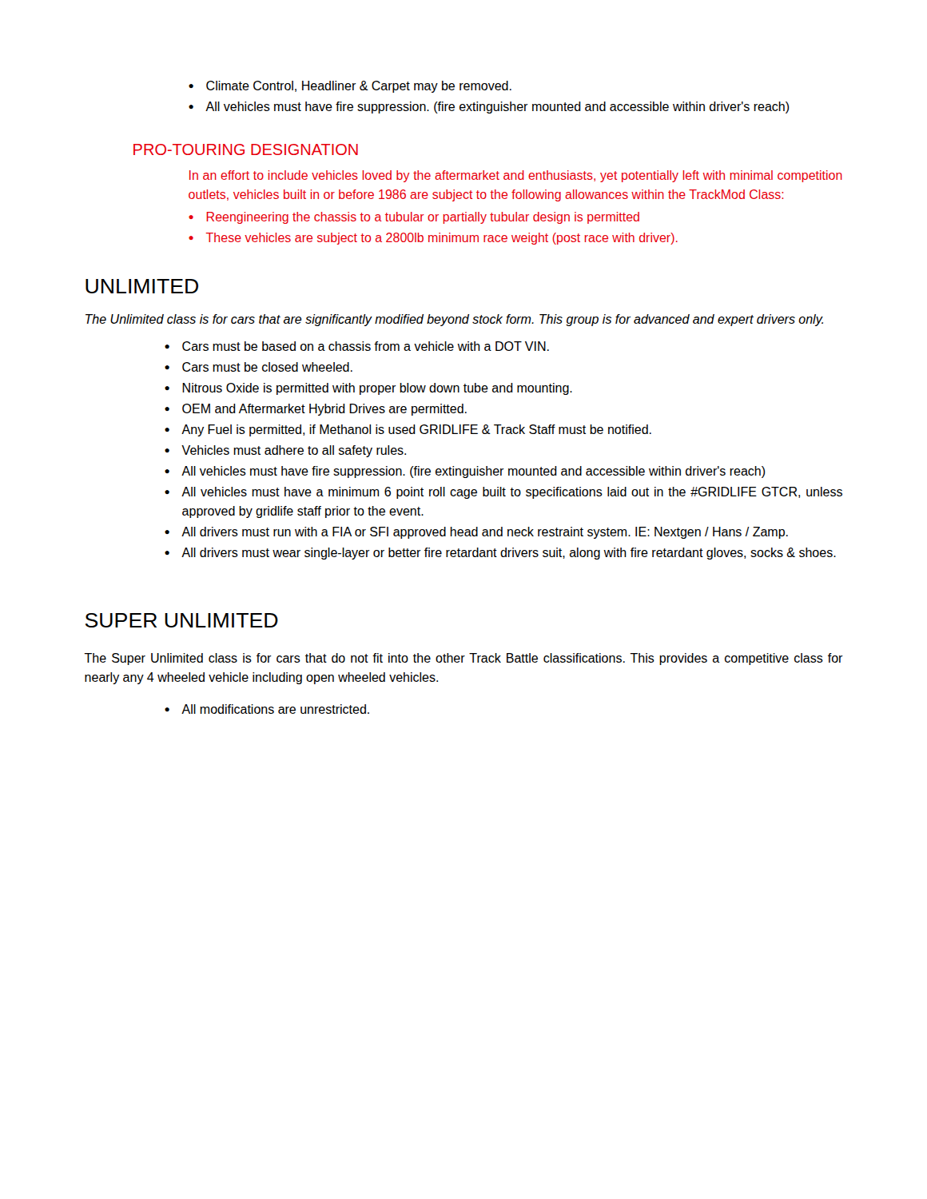Climate Control, Headliner & Carpet may be removed.
All vehicles must have fire suppression. (fire extinguisher mounted and accessible within driver's reach)
PRO-TOURING DESIGNATION
In an effort to include vehicles loved by the aftermarket and enthusiasts, yet potentially left with minimal competition outlets, vehicles built in or before 1986 are subject to the following allowances within the TrackMod Class:
Reengineering the chassis to a tubular or partially tubular design is permitted
These vehicles are subject to a 2800lb minimum race weight (post race with driver).
UNLIMITED
The Unlimited class is for cars that are significantly modified beyond stock form. This group is for advanced and expert drivers only.
Cars must be based on a chassis from a vehicle with a DOT VIN.
Cars must be closed wheeled.
Nitrous Oxide is permitted with proper blow down tube and mounting.
OEM and Aftermarket Hybrid Drives are permitted.
Any Fuel is permitted, if Methanol is used GRIDLIFE & Track Staff must be notified.
Vehicles must adhere to all safety rules.
All vehicles must have fire suppression. (fire extinguisher mounted and accessible within driver's reach)
All vehicles must have a minimum 6 point roll cage built to specifications laid out in the #GRIDLIFE GTCR, unless approved by gridlife staff prior to the event.
All drivers must run with a FIA or SFI approved head and neck restraint system. IE: Nextgen / Hans / Zamp.
All drivers must wear single-layer or better fire retardant drivers suit, along with fire retardant gloves, socks & shoes.
SUPER UNLIMITED
The Super Unlimited class is for cars that do not fit into the other Track Battle classifications. This provides a competitive class for nearly any 4 wheeled vehicle including open wheeled vehicles.
All modifications are unrestricted.